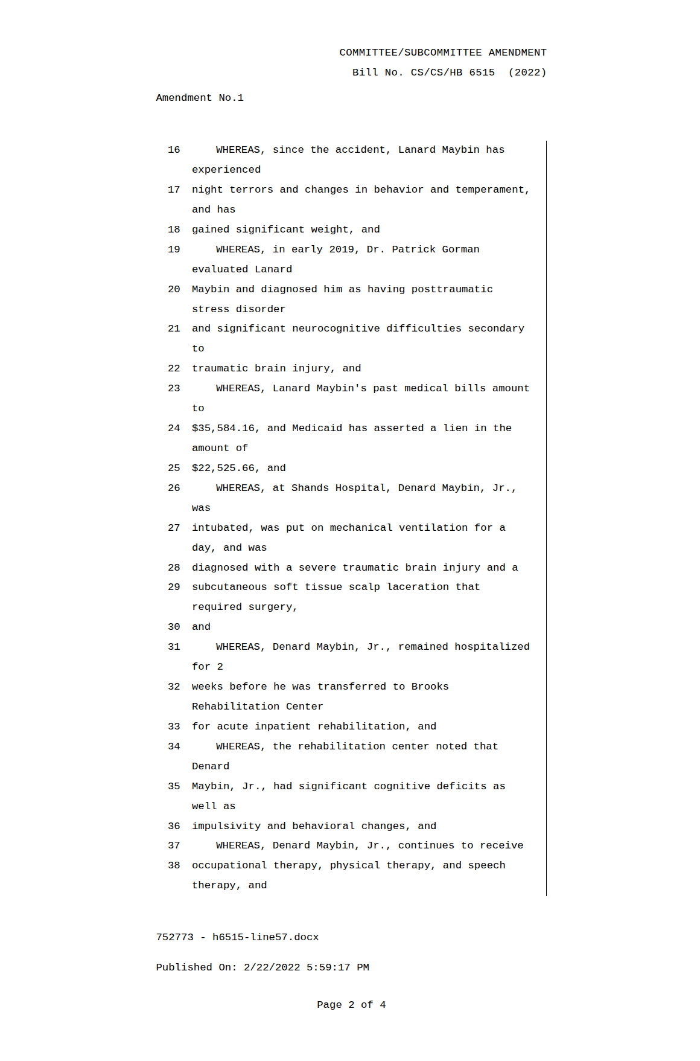COMMITTEE/SUBCOMMITTEE AMENDMENT
Bill No. CS/CS/HB 6515 (2022)
Amendment No.1
WHEREAS, since the accident, Lanard Maybin has experienced
night terrors and changes in behavior and temperament, and has
gained significant weight, and
WHEREAS, in early 2019, Dr. Patrick Gorman evaluated Lanard
Maybin and diagnosed him as having posttraumatic stress disorder
and significant neurocognitive difficulties secondary to
traumatic brain injury, and
WHEREAS, Lanard Maybin's past medical bills amount to
$35,584.16, and Medicaid has asserted a lien in the amount of
$22,525.66, and
WHEREAS, at Shands Hospital, Denard Maybin, Jr., was
intubated, was put on mechanical ventilation for a day, and was
diagnosed with a severe traumatic brain injury and a
subcutaneous soft tissue scalp laceration that required surgery,
and
WHEREAS, Denard Maybin, Jr., remained hospitalized for 2
weeks before he was transferred to Brooks Rehabilitation Center
for acute inpatient rehabilitation, and
WHEREAS, the rehabilitation center noted that Denard
Maybin, Jr., had significant cognitive deficits as well as
impulsivity and behavioral changes, and
WHEREAS, Denard Maybin, Jr., continues to receive
occupational therapy, physical therapy, and speech therapy, and
752773 - h6515-line57.docx
Published On: 2/22/2022 5:59:17 PM
Page 2 of 4